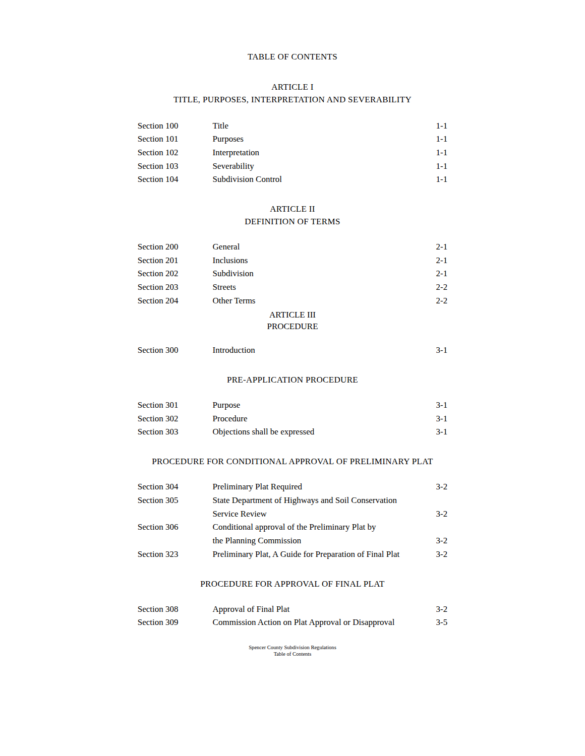TABLE OF CONTENTS
ARTICLE I TITLE, PURPOSES, INTERPRETATION AND SEVERABILITY
| Section 100 | Title | 1-1 |
| Section 101 | Purposes | 1-1 |
| Section 102 | Interpretation | 1-1 |
| Section 103 | Severability | 1-1 |
| Section 104 | Subdivision Control | 1-1 |
ARTICLE II DEFINITION OF TERMS
| Section 200 | General | 2-1 |
| Section 201 | Inclusions | 2-1 |
| Section 202 | Subdivision | 2-1 |
| Section 203 | Streets | 2-2 |
| Section 204 | Other Terms | 2-2 |
ARTICLE III
PROCEDURE
| Section 300 | Introduction | 3-1 |
PRE-APPLICATION PROCEDURE
| Section 301 | Purpose | 3-1 |
| Section 302 | Procedure | 3-1 |
| Section 303 | Objections shall be expressed | 3-1 |
PROCEDURE FOR CONDITIONAL APPROVAL OF PRELIMINARY PLAT
| Section 304 | Preliminary Plat Required | 3-2 |
| Section 305 | State Department of Highways and Soil Conservation | |
| | Service Review | 3-2 |
| Section 306 | Conditional approval of the Preliminary Plat by | |
| | the Planning Commission | 3-2 |
| Section 323 | Preliminary Plat, A Guide for Preparation of Final Plat | 3-2 |
PROCEDURE FOR APPROVAL OF FINAL PLAT
| Section 308 | Approval of Final Plat | 3-2 |
| Section 309 | Commission Action on Plat Approval or Disapproval | 3-5 |
Spencer County Subdivision Regulations
Table of Contents